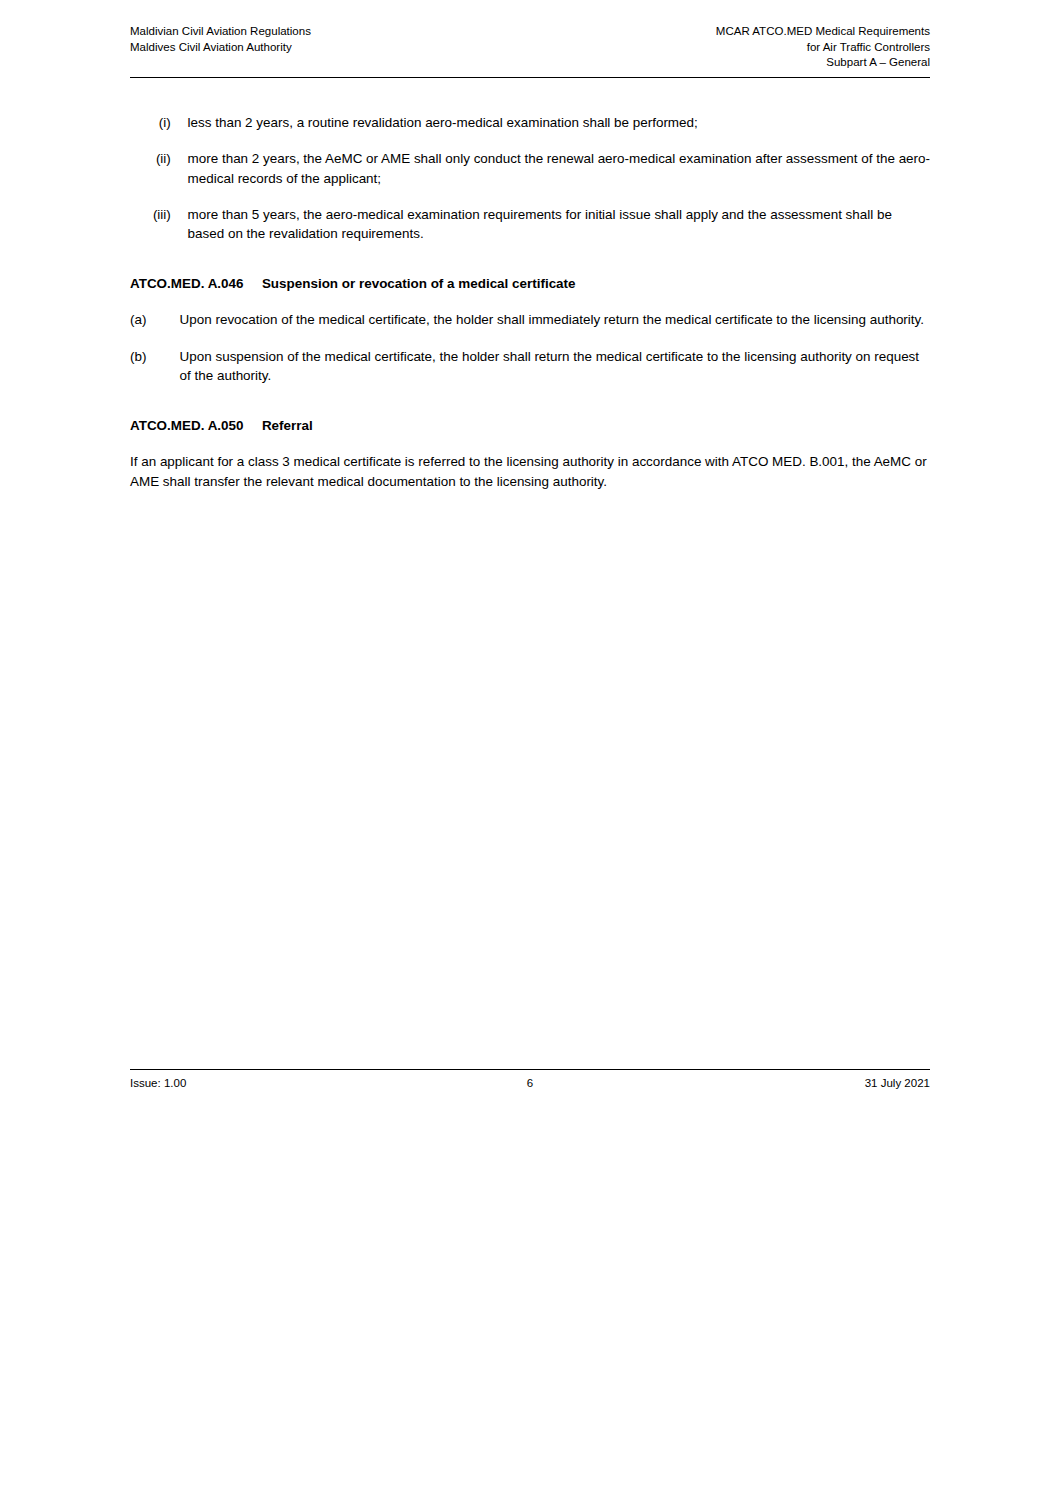Maldivian Civil Aviation Regulations
Maldives Civil Aviation Authority
MCAR ATCO.MED Medical Requirements
for Air Traffic Controllers
Subpart A – General
(i) less than 2 years, a routine revalidation aero-medical examination shall be performed;
(ii) more than 2 years, the AeMC or AME shall only conduct the renewal aero-medical examination after assessment of the aero-medical records of the applicant;
(iii) more than 5 years, the aero-medical examination requirements for initial issue shall apply and the assessment shall be based on the revalidation requirements.
ATCO.MED. A.046 Suspension or revocation of a medical certificate
(a) Upon revocation of the medical certificate, the holder shall immediately return the medical certificate to the licensing authority.
(b) Upon suspension of the medical certificate, the holder shall return the medical certificate to the licensing authority on request of the authority.
ATCO.MED. A.050 Referral
If an applicant for a class 3 medical certificate is referred to the licensing authority in accordance with ATCO MED. B.001, the AeMC or AME shall transfer the relevant medical documentation to the licensing authority.
Issue: 1.00
6
31 July 2021